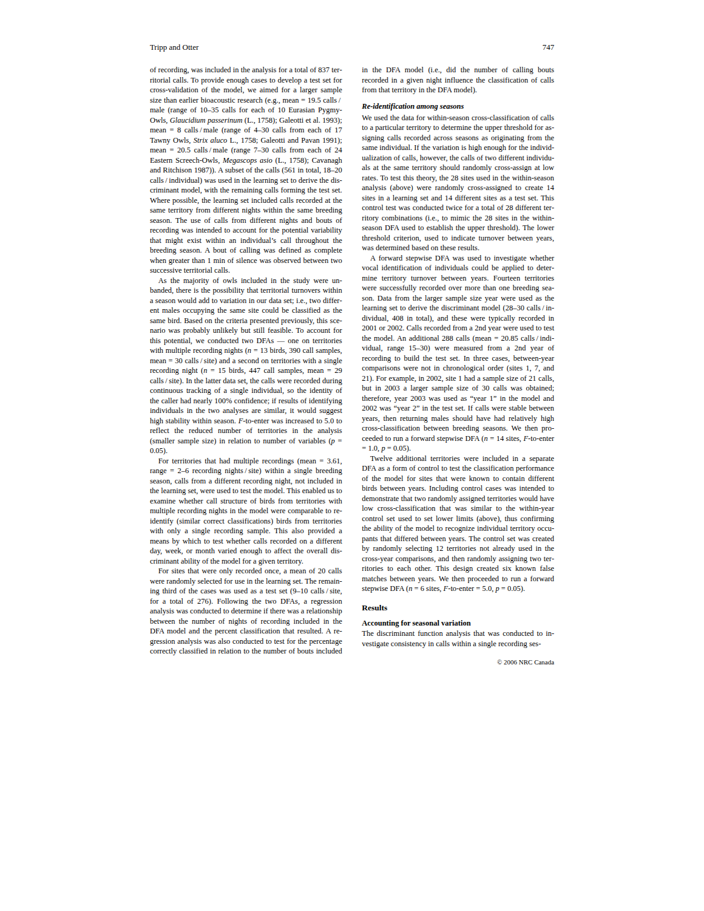Tripp and Otter 747
of recording, was included in the analysis for a total of 837 territorial calls. To provide enough cases to develop a test set for cross-validation of the model, we aimed for a larger sample size than earlier bioacoustic research (e.g., mean = 19.5 calls / male (range of 10–35 calls for each of 10 Eurasian Pygmy-Owls, Glaucidium passerinum (L., 1758); Galeotti et al. 1993); mean = 8 calls / male (range of 4–30 calls from each of 17 Tawny Owls, Strix aluco L., 1758; Galeotti and Pavan 1991); mean = 20.5 calls / male (range 7–30 calls from each of 24 Eastern Screech-Owls, Megascops asio (L., 1758); Cavanagh and Ritchison 1987)). A subset of the calls (561 in total, 18–20 calls / individual) was used in the learning set to derive the discriminant model, with the remaining calls forming the test set. Where possible, the learning set included calls recorded at the same territory from different nights within the same breeding season. The use of calls from different nights and bouts of recording was intended to account for the potential variability that might exist within an individual’s call throughout the breeding season. A bout of calling was defined as complete when greater than 1 min of silence was observed between two successive territorial calls.
As the majority of owls included in the study were unbanded, there is the possibility that territorial turnovers within a season would add to variation in our data set; i.e., two different males occupying the same site could be classified as the same bird. Based on the criteria presented previously, this scenario was probably unlikely but still feasible. To account for this potential, we conducted two DFAs — one on territories with multiple recording nights (n = 13 birds, 390 call samples, mean = 30 calls / site) and a second on territories with a single recording night (n = 15 birds, 447 call samples, mean = 29 calls / site). In the latter data set, the calls were recorded during continuous tracking of a single individual, so the identity of the caller had nearly 100% confidence; if results of identifying individuals in the two analyses are similar, it would suggest high stability within season. F-to-enter was increased to 5.0 to reflect the reduced number of territories in the analysis (smaller sample size) in relation to number of variables (p = 0.05).
For territories that had multiple recordings (mean = 3.61, range = 2–6 recording nights / site) within a single breeding season, calls from a different recording night, not included in the learning set, were used to test the model. This enabled us to examine whether call structure of birds from territories with multiple recording nights in the model were comparable to re-identify (similar correct classifications) birds from territories with only a single recording sample. This also provided a means by which to test whether calls recorded on a different day, week, or month varied enough to affect the overall discriminant ability of the model for a given territory.
For sites that were only recorded once, a mean of 20 calls were randomly selected for use in the learning set. The remaining third of the cases was used as a test set (9–10 calls / site, for a total of 276). Following the two DFAs, a regression analysis was conducted to determine if there was a relationship between the number of nights of recording included in the DFA model and the percent classification that resulted. A regression analysis was also conducted to test for the percentage correctly classified in relation to the number of bouts included in the DFA model (i.e., did the number of calling bouts recorded in a given night influence the classification of calls from that territory in the DFA model).
Re-identification among seasons
We used the data for within-season cross-classification of calls to a particular territory to determine the upper threshold for assigning calls recorded across seasons as originating from the same individual. If the variation is high enough for the individualization of calls, however, the calls of two different individuals at the same territory should randomly cross-assign at low rates. To test this theory, the 28 sites used in the within-season analysis (above) were randomly cross-assigned to create 14 sites in a learning set and 14 different sites as a test set. This control test was conducted twice for a total of 28 different territory combinations (i.e., to mimic the 28 sites in the within-season DFA used to establish the upper threshold). The lower threshold criterion, used to indicate turnover between years, was determined based on these results.
A forward stepwise DFA was used to investigate whether vocal identification of individuals could be applied to determine territory turnover between years. Fourteen territories were successfully recorded over more than one breeding season. Data from the larger sample size year were used as the learning set to derive the discriminant model (28–30 calls / individual, 408 in total), and these were typically recorded in 2001 or 2002. Calls recorded from a 2nd year were used to test the model. An additional 288 calls (mean = 20.85 calls / individual, range 15–30) were measured from a 2nd year of recording to build the test set. In three cases, between-year comparisons were not in chronological order (sites 1, 7, and 21). For example, in 2002, site 1 had a sample size of 21 calls, but in 2003 a larger sample size of 30 calls was obtained; therefore, year 2003 was used as “year 1” in the model and 2002 was “year 2” in the test set. If calls were stable between years, then returning males should have had relatively high cross-classification between breeding seasons. We then proceeded to run a forward stepwise DFA (n = 14 sites, F-to-enter = 1.0, p = 0.05).
Twelve additional territories were included in a separate DFA as a form of control to test the classification performance of the model for sites that were known to contain different birds between years. Including control cases was intended to demonstrate that two randomly assigned territories would have low cross-classification that was similar to the within-year control set used to set lower limits (above), thus confirming the ability of the model to recognize individual territory occupants that differed between years. The control set was created by randomly selecting 12 territories not already used in the cross-year comparisons, and then randomly assigning two territories to each other. This design created six known false matches between years. We then proceeded to run a forward stepwise DFA (n = 6 sites, F-to-enter = 5.0, p = 0.05).
Results
Accounting for seasonal variation
The discriminant function analysis that was conducted to investigate consistency in calls within a single recording ses-
© 2006 NRC Canada